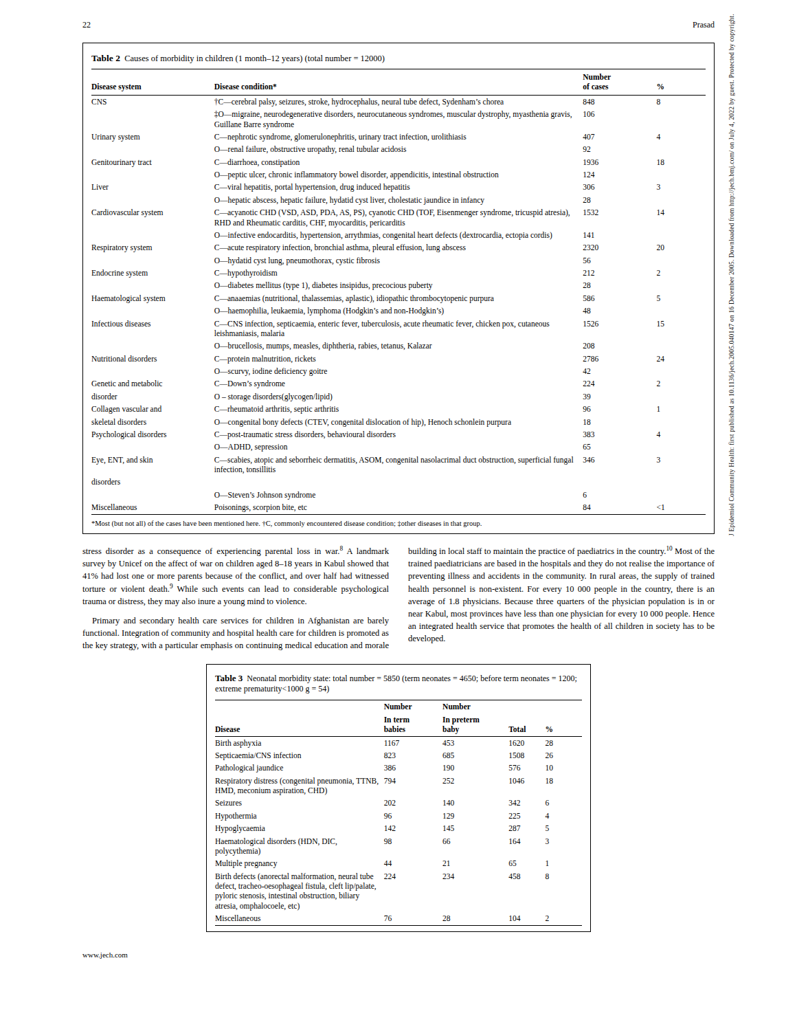J Epidemiol Community Health: first published as 10.1136/jech.2005.040147 on 16 December 2005. Downloaded from http://jech.bmj.com/ on July 4, 2022 by guest. Protected by copyright.
22 Prasad
Table 2 Causes of morbidity in children (1 month–12 years) (total number = 12000)
| Disease system | Disease condition* | Number of cases | % |
| --- | --- | --- | --- |
| CNS | †C—cerebral palsy, seizures, stroke, hydrocephalus, neural tube defect, Sydenham’s chorea | 848 | 8 |
| | ‡O—migraine, neurodegenerative disorders, neurocutaneous syndromes, muscular dystrophy, myasthenia gravis, Guillane Barre syndrome | 106 | |
| Urinary system | C—nephrotic syndrome, glomerulonephritis, urinary tract infection, urolithiasis | 407 | 4 |
| | O—renal failure, obstructive uropathy, renal tubular acidosis | 92 | |
| Genitourinary tract | C—diarrhoea, constipation | 1936 | 18 |
| | O—peptic ulcer, chronic inflammatory bowel disorder, appendicitis, intestinal obstruction | 124 | |
| Liver | C—viral hepatitis, portal hypertension, drug induced hepatitis | 306 | 3 |
| | O—hepatic abscess, hepatic failure, hydatid cyst liver, cholestatic jaundice in infancy | 28 | |
| Cardiovascular system | C—acyanotic CHD (VSD, ASD, PDA, AS, PS), cyanotic CHD (TOF, Eisenmenger syndrome, tricuspid atresia), RHD and Rheumatic carditis, CHF, myocarditis, pericarditis | 1532 | 14 |
| | O—infective endocarditis, hypertension, arrythmias, congenital heart defects (dextrocardia, ectopia cordis) | 141 | |
| Respiratory system | C—acute respiratory infection, bronchial asthma, pleural effusion, lung abscess | 2320 | 20 |
| | O—hydatid cyst lung, pneumothorax, cystic fibrosis | 56 | |
| Endocrine system | C—hypothyroidism | 212 | 2 |
| | O—diabetes mellitus (type 1), diabetes insipidus, precocious puberty | 28 | |
| Haematological system | C—anaaemias (nutritional, thalassemias, aplastic), idiopathic thrombocytopenic purpura | 586 | 5 |
| | O—haemophilia, leukaemia, lymphoma (Hodgkin’s and non-Hodgkin’s) | 48 | |
| Infectious diseases | C—CNS infection, septicaemia, enteric fever, tuberculosis, acute rheumatic fever, chicken pox, cutaneous leishmaniasis, malaria | 1526 | 15 |
| | O—brucellosis, mumps, measles, diphtheria, rabies, tetanus, Kalazar | 208 | |
| Nutritional disorders | C—protein malnutrition, rickets | 2786 | 24 |
| | O—scurvy, iodine deficiency goitre | 42 | |
| Genetic and metabolic | C—Down’s syndrome | 224 | 2 |
| disorder | O – storage disorders(glycogen/lipid) | 39 | |
| Collagen vascular and | C—rheumatoid arthritis, septic arthritis | 96 | 1 |
| skeletal disorders | O—congenital bony defects (CTEV, congenital dislocation of hip), Henoch schonlein purpura | 18 | |
| Psychological disorders | C—post-traumatic stress disorders, behavioural disorders | 383 | 4 |
| | O—ADHD, sepression | 65 | |
| Eye, ENT, and skin | C—scabies, atopic and seborrheic dermatitis, ASOM, congenital nasolacrimal duct obstruction, superficial fungal infection, tonsillitis | 346 | 3 |
| disorders | | | |
| | O—Steven’s Johnson syndrome | 6 | |
| Miscellaneous | Poisonings, scorpion bite, etc | 84 | <1 |
*Most (but not all) of the cases have been mentioned here. †C, commonly encountered disease condition; ‡other diseases in that group.
stress disorder as a consequence of experiencing parental loss in war.8 A landmark survey by Unicef on the affect of war on children aged 8–18 years in Kabul showed that 41% had lost one or more parents because of the conflict, and over half had witnessed torture or violent death.9 While such events can lead to considerable psychological trauma or distress, they may also inure a young mind to violence.
Primary and secondary health care services for children in Afghanistan are barely functional. Integration of community and hospital health care for children is promoted as the key strategy, with a particular emphasis on continuing medical education and morale building in local staff to maintain the practice of paediatrics in the country.10 Most of the trained paediatricians are based in the hospitals and they do not realise the importance of preventing illness and accidents in the community. In rural areas, the supply of trained health personnel is non-existent. For every 10 000 people in the country, there is an average of 1.8 physicians. Because three quarters of the physician population is in or near Kabul, most provinces have less than one physician for every 10 000 people. Hence an integrated health service that promotes the health of all children in society has to be developed.
Table 3 Neonatal morbidity state: total number = 5850 (term neonates = 4650; before term neonates = 1200; extreme prematurity<1000 g = 54)
| | Number | Number | | |
| --- | --- | --- | --- | --- |
| Disease | In term babies | In preterm baby | Total | % |
| Birth asphyxia | 1167 | 453 | 1620 | 28 |
| Septicaemia/CNS infection | 823 | 685 | 1508 | 26 |
| Pathological jaundice | 386 | 190 | 576 | 10 |
| Respiratory distress (congenital pneumonia, TTNB, HMD, meconium aspiration, CHD) | 794 | 252 | 1046 | 18 |
| Seizures | 202 | 140 | 342 | 6 |
| Hypothermia | 96 | 129 | 225 | 4 |
| Hypoglycaemia | 142 | 145 | 287 | 5 |
| Haematological disorders (HDN, DIC, polycythemia) | 98 | 66 | 164 | 3 |
| Multiple pregnancy | 44 | 21 | 65 | 1 |
| Birth defects (anorectal malformation, neural tube defect, tracheo-oesophageal fistula, cleft lip/palate, pyloric stenosis, intestinal obstruction, biliary atresia, omphalocoele, etc) | 224 | 234 | 458 | 8 |
| Miscellaneous | 76 | 28 | 104 | 2 |
www.jech.com